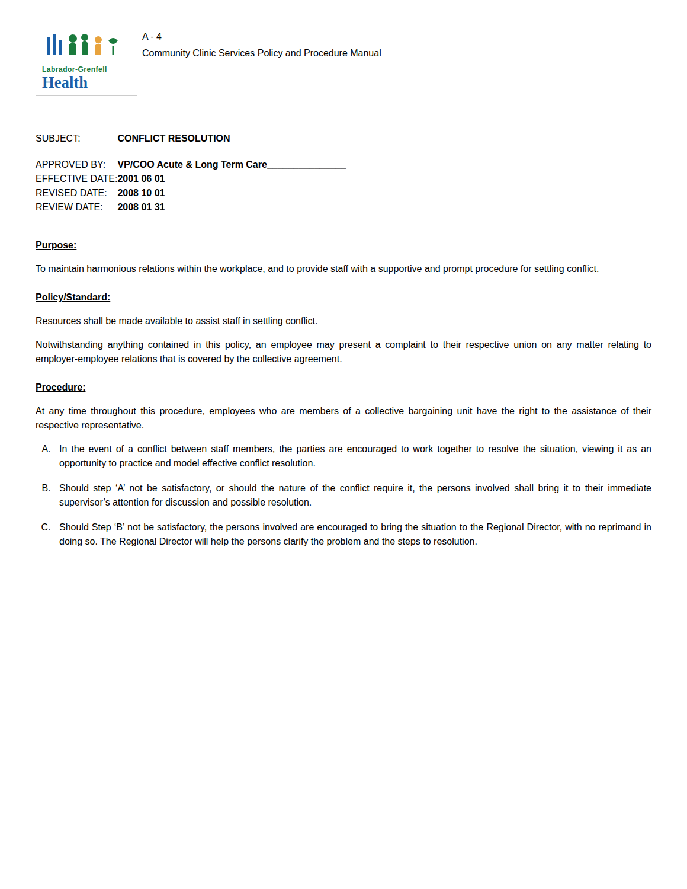Labrador-Grenfell
Health
A - 4
Community Clinic Services Policy and Procedure Manual
| SUBJECT: | CONFLICT RESOLUTION |
| APPROVED BY: | VP/COO Acute & Long Term Care_______________ |
| EFFECTIVE DATE: | 2001 06 01 |
| REVISED DATE: | 2008 10 01 |
| REVIEW DATE: | 2008 01 31 |
Purpose:
To maintain harmonious relations within the workplace, and to provide staff with a supportive and prompt procedure for settling conflict.
Policy/Standard:
Resources shall be made available to assist staff in settling conflict.
Notwithstanding anything contained in this policy, an employee may present a complaint to their respective union on any matter relating to employer-employee relations that is covered by the collective agreement.
Procedure:
At any time throughout this procedure, employees who are members of a collective bargaining unit have the right to the assistance of their respective representative.
In the event of a conflict between staff members, the parties are encouraged to work together to resolve the situation, viewing it as an opportunity to practice and model effective conflict resolution.
Should step ‘A’ not be satisfactory, or should the nature of the conflict require it, the persons involved shall bring it to their immediate supervisor’s attention for discussion and possible resolution.
Should Step ‘B’ not be satisfactory, the persons involved are encouraged to bring the situation to the Regional Director, with no reprimand in doing so. The Regional Director will help the persons clarify the problem and the steps to resolution.